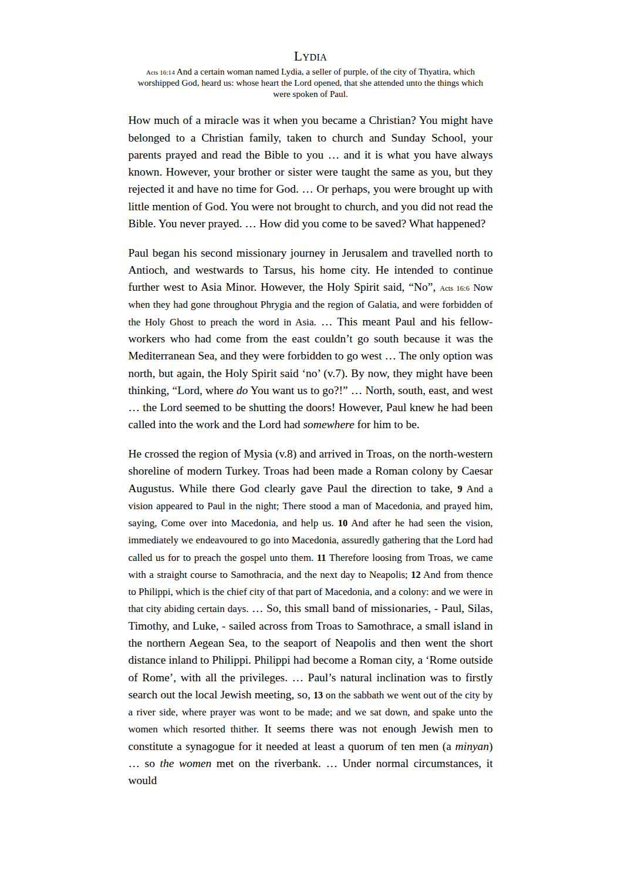Lydia
Acts 16:14 And a certain woman named Lydia, a seller of purple, of the city of Thyatira, which worshipped God, heard us: whose heart the Lord opened, that she attended unto the things which were spoken of Paul.
How much of a miracle was it when you became a Christian? You might have belonged to a Christian family, taken to church and Sunday School, your parents prayed and read the Bible to you … and it is what you have always known. However, your brother or sister were taught the same as you, but they rejected it and have no time for God. … Or perhaps, you were brought up with little mention of God. You were not brought to church, and you did not read the Bible. You never prayed. … How did you come to be saved? What happened?
Paul began his second missionary journey in Jerusalem and travelled north to Antioch, and westwards to Tarsus, his home city. He intended to continue further west to Asia Minor. However, the Holy Spirit said, “No”, Acts 16:6 Now when they had gone throughout Phrygia and the region of Galatia, and were forbidden of the Holy Ghost to preach the word in Asia. … This meant Paul and his fellow-workers who had come from the east couldn’t go south because it was the Mediterranean Sea, and they were forbidden to go west … The only option was north, but again, the Holy Spirit said ‘no’ (v.7). By now, they might have been thinking, “Lord, where do You want us to go?!” … North, south, east, and west … the Lord seemed to be shutting the doors! However, Paul knew he had been called into the work and the Lord had somewhere for him to be.
He crossed the region of Mysia (v.8) and arrived in Troas, on the north-western shoreline of modern Turkey. Troas had been made a Roman colony by Caesar Augustus. While there God clearly gave Paul the direction to take, 9 And a vision appeared to Paul in the night; There stood a man of Macedonia, and prayed him, saying, Come over into Macedonia, and help us. 10 And after he had seen the vision, immediately we endeavoured to go into Macedonia, assuredly gathering that the Lord had called us for to preach the gospel unto them. 11 Therefore loosing from Troas, we came with a straight course to Samothracia, and the next day to Neapolis; 12 And from thence to Philippi, which is the chief city of that part of Macedonia, and a colony: and we were in that city abiding certain days. … So, this small band of missionaries, - Paul, Silas, Timothy, and Luke, - sailed across from Troas to Samothrace, a small island in the northern Aegean Sea, to the seaport of Neapolis and then went the short distance inland to Philippi. Philippi had become a Roman city, a ‘Rome outside of Rome’, with all the privileges. … Paul’s natural inclination was to firstly search out the local Jewish meeting, so, 13 on the sabbath we went out of the city by a river side, where prayer was wont to be made; and we sat down, and spake unto the women which resorted thither. It seems there was not enough Jewish men to constitute a synagogue for it needed at least a quorum of ten men (a minyan) … so the women met on the riverbank. … Under normal circumstances, it would